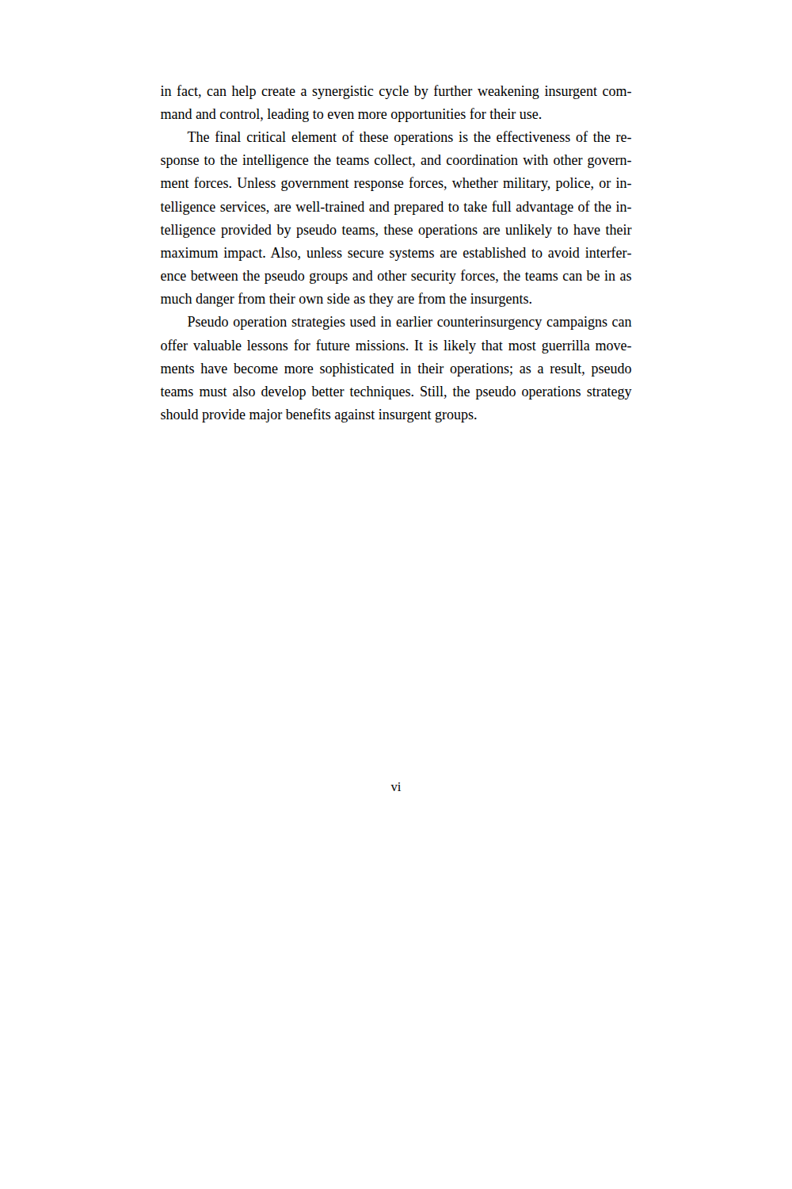in fact, can help create a synergistic cycle by further weakening insurgent command and control, leading to even more opportunities for their use.
The final critical element of these operations is the effectiveness of the response to the intelligence the teams collect, and coordination with other government forces. Unless government response forces, whether military, police, or intelligence services, are well-trained and prepared to take full advantage of the intelligence provided by pseudo teams, these operations are unlikely to have their maximum impact. Also, unless secure systems are established to avoid interference between the pseudo groups and other security forces, the teams can be in as much danger from their own side as they are from the insurgents.
Pseudo operation strategies used in earlier counterinsurgency campaigns can offer valuable lessons for future missions. It is likely that most guerrilla movements have become more sophisticated in their operations; as a result, pseudo teams must also develop better techniques. Still, the pseudo operations strategy should provide major benefits against insurgent groups.
vi